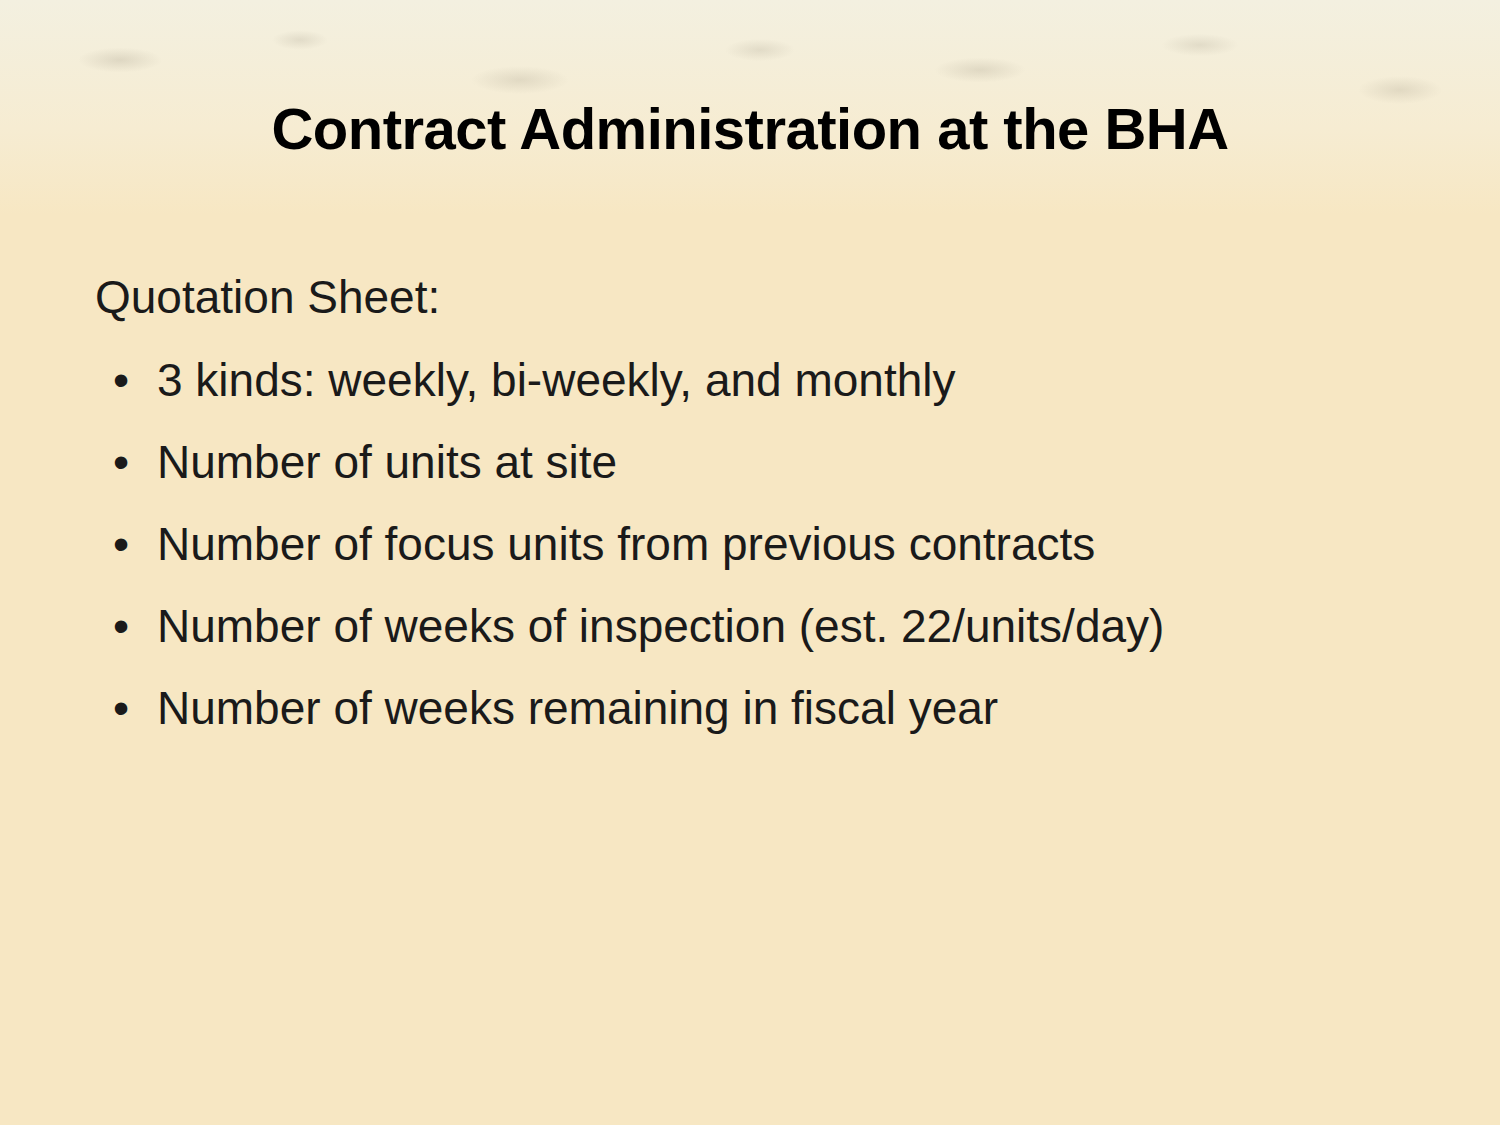Contract Administration at the BHA
Quotation Sheet:
3 kinds: weekly, bi-weekly, and monthly
Number of units at site
Number of focus units from previous contracts
Number of weeks of inspection (est. 22/units/day)
Number of weeks remaining in fiscal year